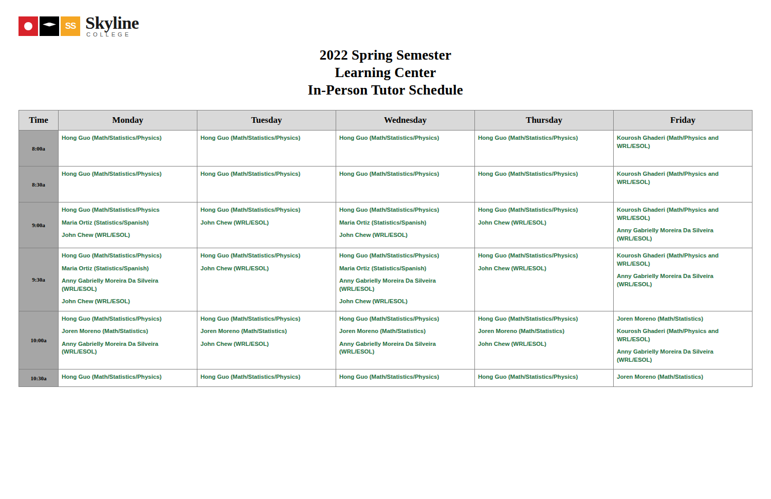SS
Skyline
COLLEGE
2022 Spring Semester Learning Center In-Person Tutor Schedule
| Time | Monday | Tuesday | Wednesday | Thursday | Friday |
| --- | --- | --- | --- | --- | --- |
| 8:00a | Hong Guo (Math/Statistics/Physics) | Hong Guo (Math/Statistics/Physics) | Hong Guo (Math/Statistics/Physics) | Hong Guo (Math/Statistics/Physics) | Kourosh Ghaderi (Math/Physics and WRL/ESOL) |
| 8:30a | Hong Guo (Math/Statistics/Physics) | Hong Guo (Math/Statistics/Physics) | Hong Guo (Math/Statistics/Physics) | Hong Guo (Math/Statistics/Physics) | Kourosh Ghaderi (Math/Physics and WRL/ESOL) |
| 9:00a | Hong Guo (Math/Statistics/Physics Maria Ortiz (Statistics/Spanish) John Chew (WRL/ESOL) | Hong Guo (Math/Statistics/Physics) John Chew (WRL/ESOL) | Hong Guo (Math/Statistics/Physics) Maria Ortiz (Statistics/Spanish) John Chew (WRL/ESOL) | Hong Guo (Math/Statistics/Physics) John Chew (WRL/ESOL) | Kourosh Ghaderi (Math/Physics and WRL/ESOL) Anny Gabrielly Moreira Da Silveira (WRL/ESOL) |
| 9:30a | Hong Guo (Math/Statistics/Physics) Maria Ortiz (Statistics/Spanish) Anny Gabrielly Moreira Da Silveira (WRL/ESOL) John Chew (WRL/ESOL) | Hong Guo (Math/Statistics/Physics) John Chew (WRL/ESOL) | Hong Guo (Math/Statistics/Physics) Maria Ortiz (Statistics/Spanish) Anny Gabrielly Moreira Da Silveira (WRL/ESOL) John Chew (WRL/ESOL) | Hong Guo (Math/Statistics/Physics) John Chew (WRL/ESOL) | Kourosh Ghaderi (Math/Physics and WRL/ESOL) Anny Gabrielly Moreira Da Silveira (WRL/ESOL) |
| 10:00a | Hong Guo (Math/Statistics/Physics) Joren Moreno (Math/Statistics) Anny Gabrielly Moreira Da Silveira (WRL/ESOL) | Hong Guo (Math/Statistics/Physics) Joren Moreno (Math/Statistics) John Chew (WRL/ESOL) | Hong Guo (Math/Statistics/Physics) Joren Moreno (Math/Statistics) Anny Gabrielly Moreira Da Silveira (WRL/ESOL) | Hong Guo (Math/Statistics/Physics) Joren Moreno (Math/Statistics) John Chew (WRL/ESOL) | Joren Moreno (Math/Statistics) Kourosh Ghaderi (Math/Physics and WRL/ESOL) Anny Gabrielly Moreira Da Silveira (WRL/ESOL) |
| 10:30a | Hong Guo (Math/Statistics/Physics) | Hong Guo (Math/Statistics/Physics) | Hong Guo (Math/Statistics/Physics) | Hong Guo (Math/Statistics/Physics) | Joren Moreno (Math/Statistics) |